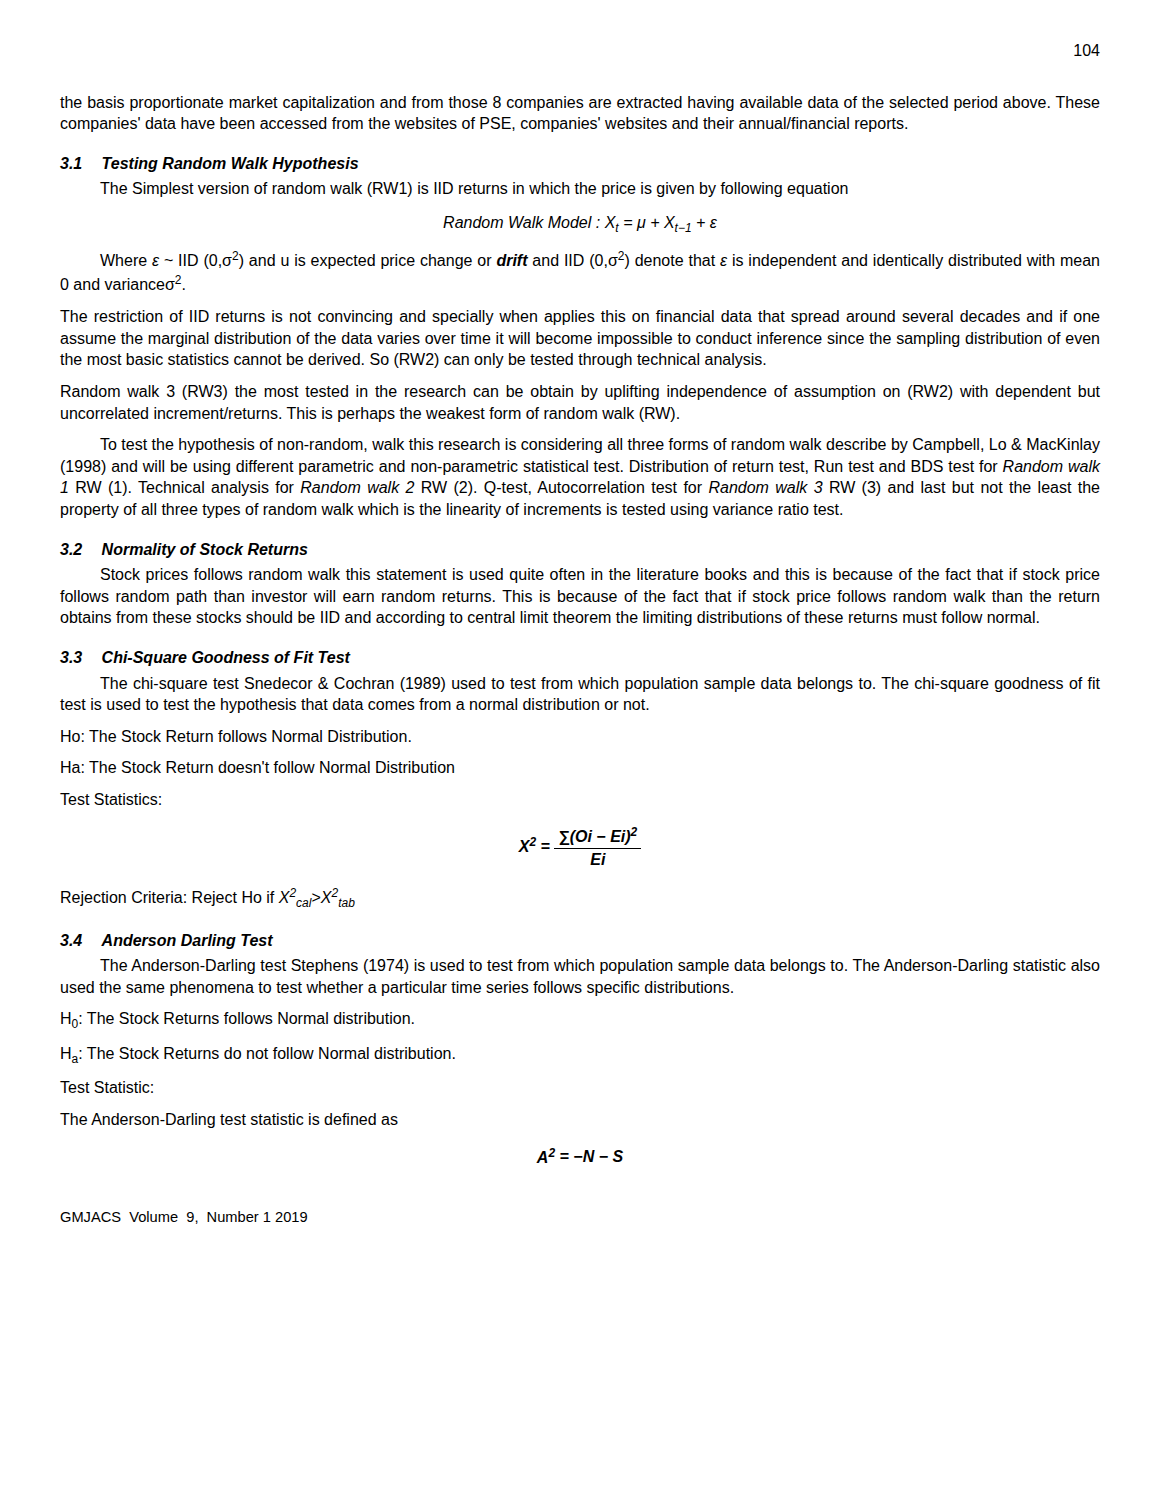104
the basis proportionate market capitalization and from those 8 companies are extracted having available data of the selected period above. These companies' data have been accessed from the websites of PSE, companies' websites and their annual/financial reports.
3.1 Testing Random Walk Hypothesis
The Simplest version of random walk (RW1) is IID returns in which the price is given by following equation
Random Walk Model : Xt = μ + Xt−1 + ε
Where ε ~ IID (0,σ2) and u is expected price change or drift and IID (0,σ2) denote that ε is independent and identically distributed with mean 0 and varianceσ2.
The restriction of IID returns is not convincing and specially when applies this on financial data that spread around several decades and if one assume the marginal distribution of the data varies over time it will become impossible to conduct inference since the sampling distribution of even the most basic statistics cannot be derived. So (RW2) can only be tested through technical analysis.
Random walk 3 (RW3) the most tested in the research can be obtain by uplifting independence of assumption on (RW2) with dependent but uncorrelated increment/returns. This is perhaps the weakest form of random walk (RW).
To test the hypothesis of non-random, walk this research is considering all three forms of random walk describe by Campbell, Lo & MacKinlay (1998) and will be using different parametric and non-parametric statistical test. Distribution of return test, Run test and BDS test for Random walk 1 RW (1). Technical analysis for Random walk 2 RW (2). Q-test, Autocorrelation test for Random walk 3 RW (3) and last but not the least the property of all three types of random walk which is the linearity of increments is tested using variance ratio test.
3.2 Normality of Stock Returns
Stock prices follows random walk this statement is used quite often in the literature books and this is because of the fact that if stock price follows random path than investor will earn random returns. This is because of the fact that if stock price follows random walk than the return obtains from these stocks should be IID and according to central limit theorem the limiting distributions of these returns must follow normal.
3.3 Chi-Square Goodness of Fit Test
The chi-square test Snedecor & Cochran (1989) used to test from which population sample data belongs to. The chi-square goodness of fit test is used to test the hypothesis that data comes from a normal distribution or not.
Ho: The Stock Return follows Normal Distribution.
Ha: The Stock Return doesn't follow Normal Distribution
Test Statistics:
X2 = ∑(Oi − Ei)2 Ei
Rejection Criteria: Reject Ho if X2cal>X2tab
3.4 Anderson Darling Test
The Anderson-Darling test Stephens (1974) is used to test from which population sample data belongs to. The Anderson-Darling statistic also used the same phenomena to test whether a particular time series follows specific distributions.
H0: The Stock Returns follows Normal distribution.
Ha: The Stock Returns do not follow Normal distribution.
Test Statistic:
The Anderson-Darling test statistic is defined as
A2 = −N − S
GMJACS Volume 9, Number 1 2019